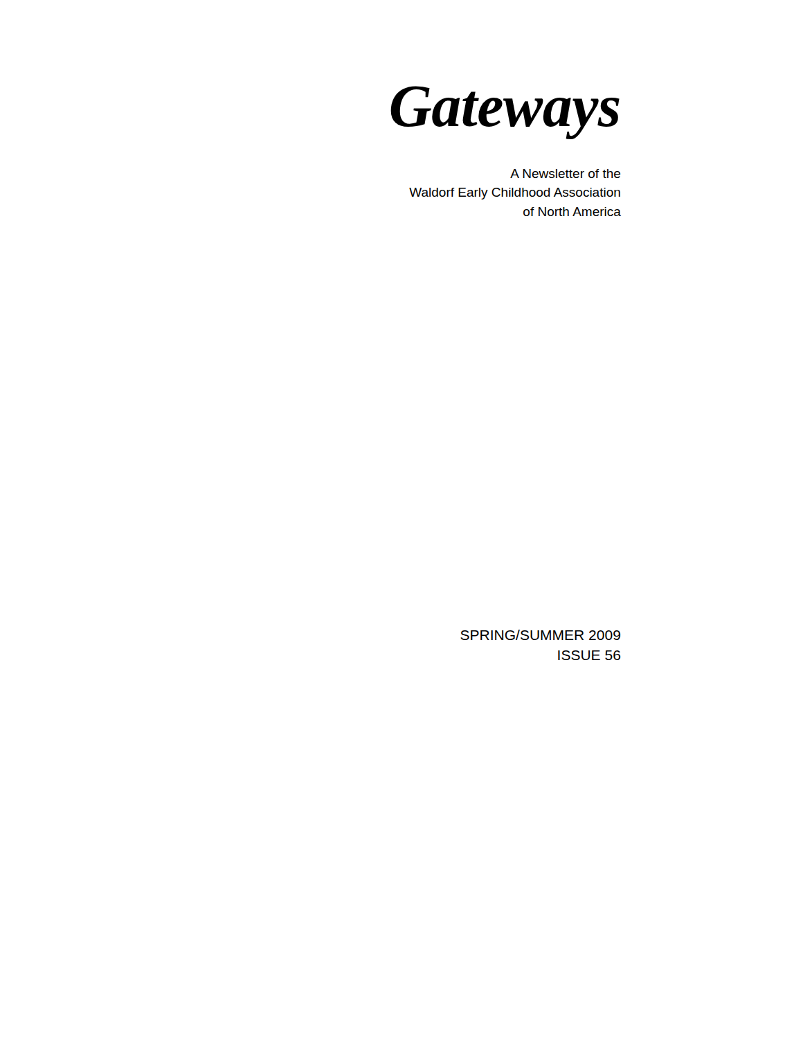Gateways
A Newsletter of the Waldorf Early Childhood Association of North America
SPRING/SUMMER 2009 ISSUE 56